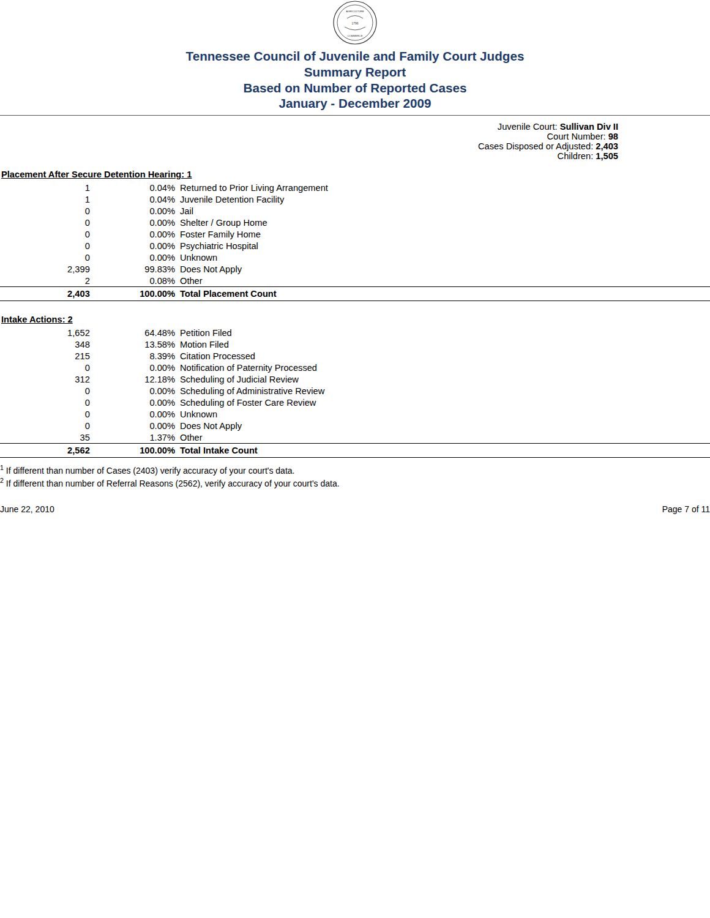AGRICULTURE COMMERCE 1796
Tennessee Council of Juvenile and Family Court Judges
Summary Report
Based on Number of Reported Cases
January - December 2009
Juvenile Court: Sullivan Div II
Court Number: 98
Cases Disposed or Adjusted: 2,403
Children: 1,505
Placement After Secure Detention Hearing: 1
| 1 | 0.04% | Returned to Prior Living Arrangement |
| 1 | 0.04% | Juvenile Detention Facility |
| 0 | 0.00% | Jail |
| 0 | 0.00% | Shelter / Group Home |
| 0 | 0.00% | Foster Family Home |
| 0 | 0.00% | Psychiatric Hospital |
| 0 | 0.00% | Unknown |
| 2,399 | 99.83% | Does Not Apply |
| 2 | 0.08% | Other |
| 2,403 | 100.00% | Total Placement Count |
Intake Actions: 2
| 1,652 | 64.48% | Petition Filed |
| 348 | 13.58% | Motion Filed |
| 215 | 8.39% | Citation Processed |
| 0 | 0.00% | Notification of Paternity Processed |
| 312 | 12.18% | Scheduling of Judicial Review |
| 0 | 0.00% | Scheduling of Administrative Review |
| 0 | 0.00% | Scheduling of Foster Care Review |
| 0 | 0.00% | Unknown |
| 0 | 0.00% | Does Not Apply |
| 35 | 1.37% | Other |
| 2,562 | 100.00% | Total Intake Count |
1 If different than number of Cases (2403) verify accuracy of your court's data.
2 If different than number of Referral Reasons (2562), verify accuracy of your court's data.
June 22, 2010
Page 7 of 11